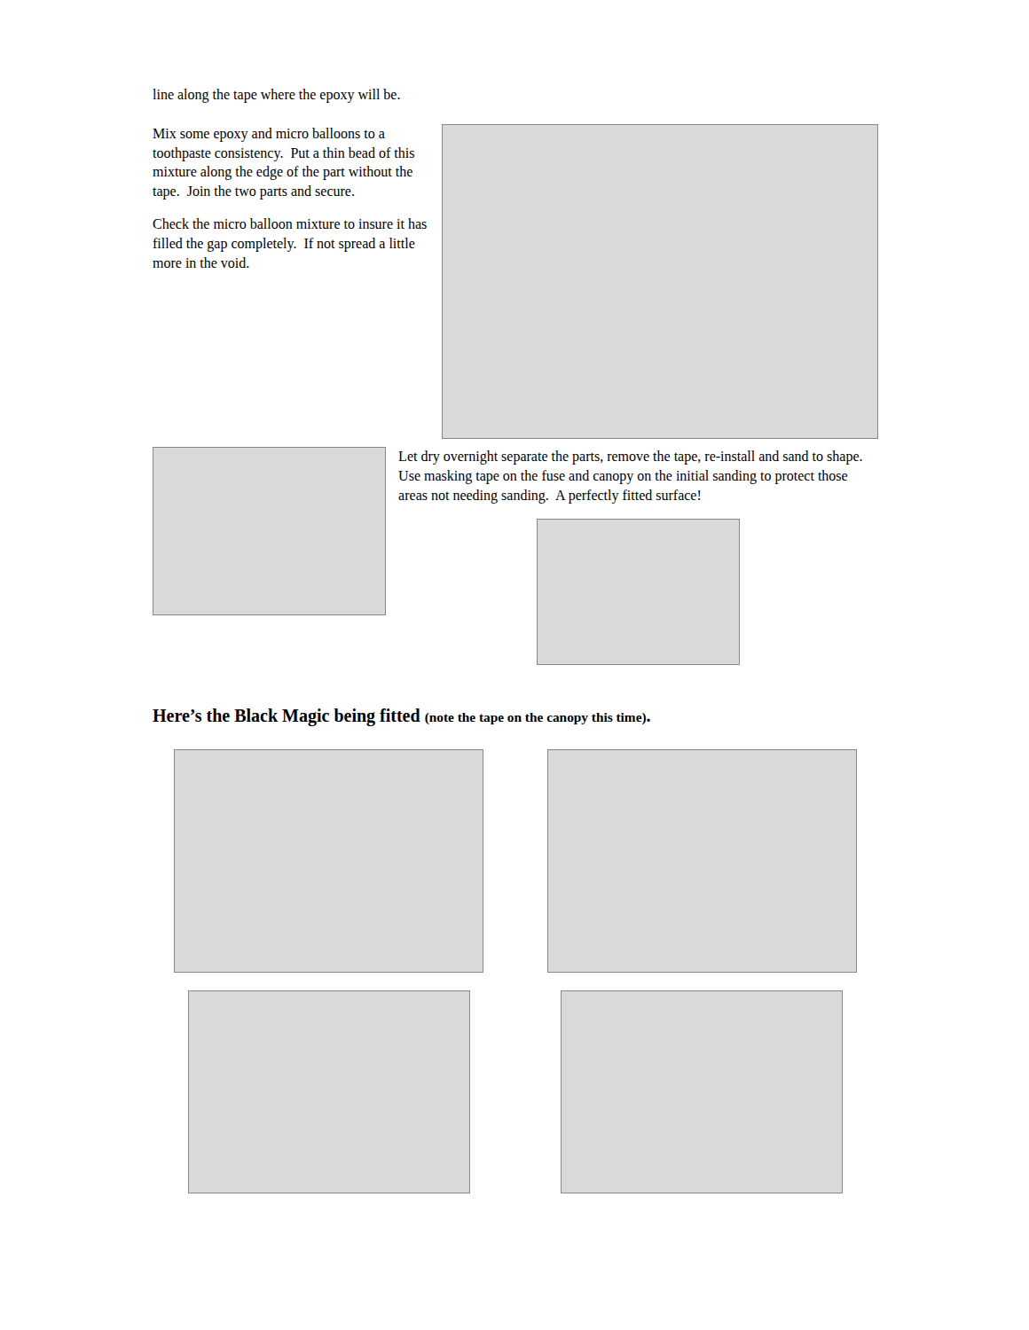line along the tape where the epoxy will be.
Mix some epoxy and micro balloons to a toothpaste consistency. Put a thin bead of this mixture along the edge of the part without the tape. Join the two parts and secure.
Check the micro balloon mixture to insure it has filled the gap completely. If not spread a little more in the void.
Let dry overnight separate the parts, remove the tape, re-install and sand to shape. Use masking tape on the fuse and canopy on the initial sanding to protect those areas not needing sanding. A perfectly fitted surface!
Here’s the Black Magic being fitted (note the tape on the canopy this time).